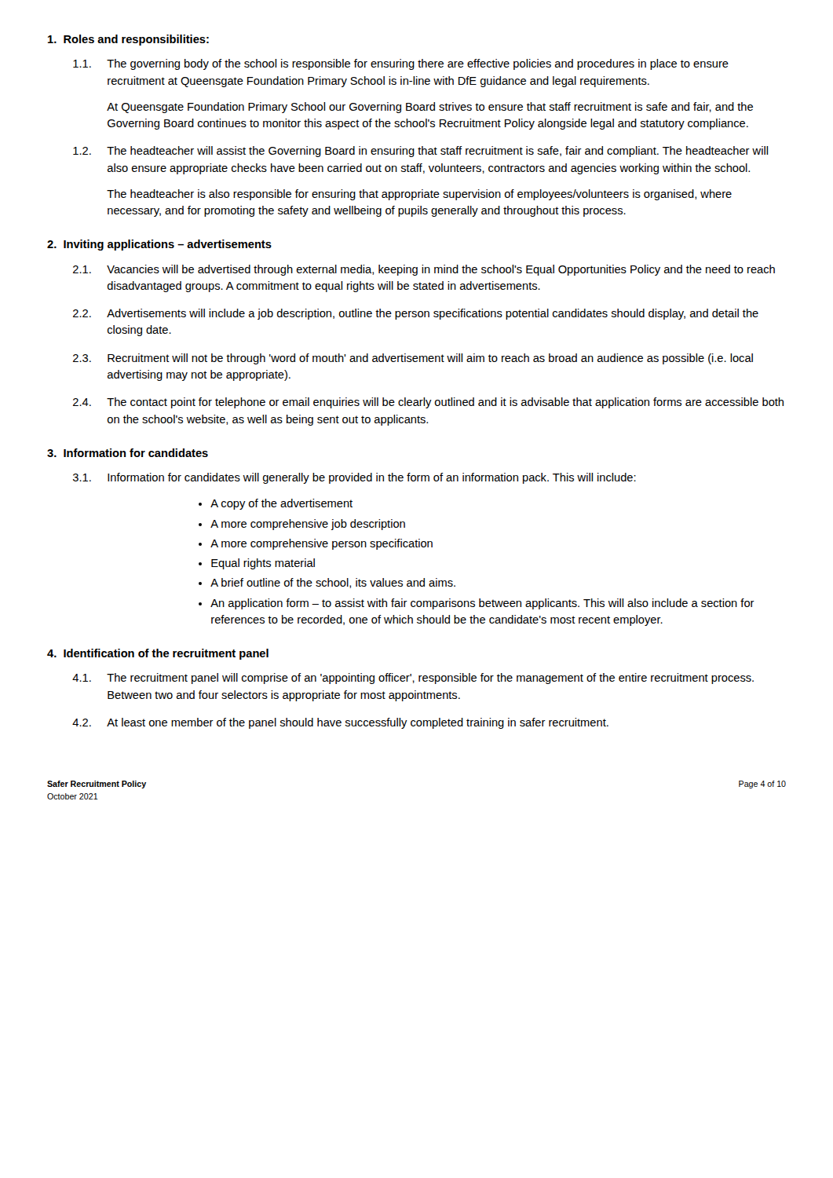Roles and responsibilities:
The governing body of the school is responsible for ensuring there are effective policies and procedures in place to ensure recruitment at Queensgate Foundation Primary School is in-line with DfE guidance and legal requirements.
At Queensgate Foundation Primary School our Governing Board strives to ensure that staff recruitment is safe and fair, and the Governing Board continues to monitor this aspect of the school's Recruitment Policy alongside legal and statutory compliance.
The headteacher will assist the Governing Board in ensuring that staff recruitment is safe, fair and compliant. The headteacher will also ensure appropriate checks have been carried out on staff, volunteers, contractors and agencies working within the school.
The headteacher is also responsible for ensuring that appropriate supervision of employees/volunteers is organised, where necessary, and for promoting the safety and wellbeing of pupils generally and throughout this process.
Inviting applications – advertisements
Vacancies will be advertised through external media, keeping in mind the school's Equal Opportunities Policy and the need to reach disadvantaged groups. A commitment to equal rights will be stated in advertisements.
Advertisements will include a job description, outline the person specifications potential candidates should display, and detail the closing date.
Recruitment will not be through 'word of mouth' and advertisement will aim to reach as broad an audience as possible (i.e. local advertising may not be appropriate).
The contact point for telephone or email enquiries will be clearly outlined and it is advisable that application forms are accessible both on the school's website, as well as being sent out to applicants.
Information for candidates
Information for candidates will generally be provided in the form of an information pack. This will include:
A copy of the advertisement
A more comprehensive job description
A more comprehensive person specification
Equal rights material
A brief outline of the school, its values and aims.
An application form – to assist with fair comparisons between applicants. This will also include a section for references to be recorded, one of which should be the candidate's most recent employer.
Identification of the recruitment panel
The recruitment panel will comprise of an 'appointing officer', responsible for the management of the entire recruitment process. Between two and four selectors is appropriate for most appointments.
At least one member of the panel should have successfully completed training in safer recruitment.
Safer Recruitment Policy
October 2021
Page 4 of 10